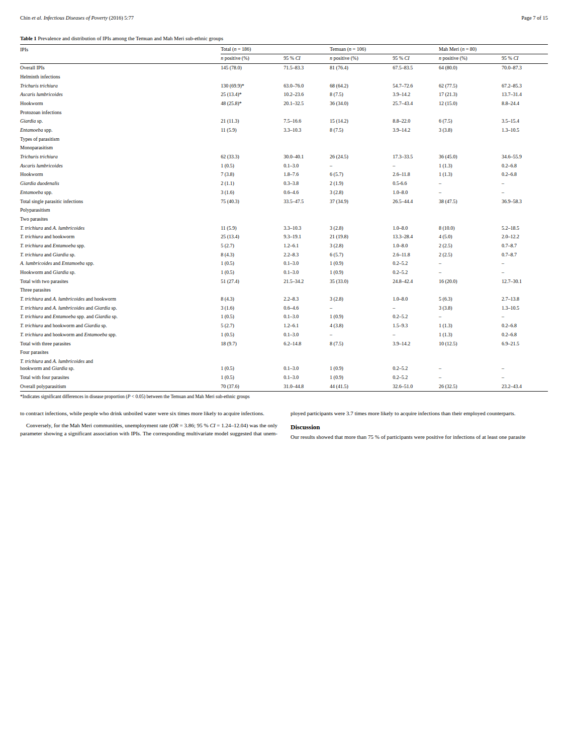Chin et al. Infectious Diseases of Poverty (2016) 5:77
Page 7 of 15
Table 1 Prevalence and distribution of IPIs among the Temuan and Mah Meri sub-ethnic groups
| IPIs | Total ( n = 186) | Temuan ( n = 106) | Mah Meri ( n = 80) |
| --- | --- | --- | --- |
| | n positive (%) | 95 % CI | n positive (%) | 95 % CI | n positive (%) | 95 % CI |
| Overall IPIs | 145 (78.0) | 71.5–83.3 | 81 (76.4) | 67.5–83.5 | 64 (80.0) | 70.0–87.3 |
| Helminth infections | | | | | | |
| Trichuris trichiura | 130 (69.9)* | 63.0–76.0 | 68 (64.2) | 54.7–72.6 | 62 (77.5) | 67.2–85.3 |
| Ascaris lumbricoides | 25 (13.4)* | 10.2–23.6 | 8 (7.5) | 3.9–14.2 | 17 (21.3) | 13.7–31.4 |
| Hookworm | 48 (25.8)* | 20.1–32.5 | 36 (34.0) | 25.7–43.4 | 12 (15.0) | 8.8–24.4 |
| Protozoan infections | | | | | | |
| Giardia sp. | 21 (11.3) | 7.5–16.6 | 15 (14.2) | 8.8–22.0 | 6 (7.5) | 3.5–15.4 |
| Entamoeba spp. | 11 (5.9) | 3.3–10.3 | 8 (7.5) | 3.9–14.2 | 3 (3.8) | 1.3–10.5 |
| Types of parasitism | | | | | | |
| Monoparasitism | | | | | | |
| Trichuris trichiura | 62 (33.3) | 30.0–40.1 | 26 (24.5) | 17.3–33.5 | 36 (45.0) | 34.6–55.9 |
| Ascaris lumbricoides | 1 (0.5) | 0.1–3.0 | – | – | 1 (1.3) | 0.2–6.8 |
| Hookworm | 7 (3.8) | 1.8–7.6 | 6 (5.7) | 2.6–11.8 | 1 (1.3) | 0.2–6.8 |
| Giardia duodenalis | 2 (1.1) | 0.3–3.8 | 2 (1.9) | 0.5-6.6 | – | – |
| Entamoeba spp. | 3 (1.6) | 0.6–4.6 | 3 (2.8) | 1.0–8.0 | – | – |
| Total single parasitic infections | 75 (40.3) | 33.5–47.5 | 37 (34.9) | 26.5–44.4 | 38 (47.5) | 36.9–58.3 |
| Polyparasitism | | | | | | |
| Two parasites | | | | | | |
| T. trichiura and A. lumbricoides | 11 (5.9) | 3.3–10.3 | 3 (2.8) | 1.0–8.0 | 8 (10.0) | 5.2–18.5 |
| T. trichiura and hookworm | 25 (13.4) | 9.3–19.1 | 21 (19.8) | 13.3–28.4 | 4 (5.0) | 2.0–12.2 |
| T. trichiura and Entamoeba spp. | 5 (2.7) | 1.2–6.1 | 3 (2.8) | 1.0–8.0 | 2 (2.5) | 0.7–8.7 |
| T. trichiura and Giardia sp. | 8 (4.3) | 2.2–8.3 | 6 (5.7) | 2.6–11.8 | 2 (2.5) | 0.7–8.7 |
| A. lumbricoides and Entamoeba spp. | 1 (0.5) | 0.1–3.0 | 1 (0.9) | 0.2–5.2 | – | – |
| Hookworm and Giardia sp. | 1 (0.5) | 0.1–3.0 | 1 (0.9) | 0.2–5.2 | – | – |
| Total with two parasites | 51 (27.4) | 21.5–34.2 | 35 (33.0) | 24.8–42.4 | 16 (20.0) | 12.7–30.1 |
| Three parasites | | | | | | |
| T. trichiura and A. lumbricoides and hookworm | 8 (4.3) | 2.2–8.3 | 3 (2.8) | 1.0–8.0 | 5 (6.3) | 2.7–13.8 |
| T. trichiura and A. lumbricoides and Giardia sp. | 3 (1.6) | 0.6–4.6 | – | – | 3 (3.8) | 1.3–10.5 |
| T. trichiura and Entamoeba spp. and Giardia sp. | 1 (0.5) | 0.1–3.0 | 1 (0.9) | 0.2–5.2 | – | – |
| T. trichiura and hookworm and Giardia sp. | 5 (2.7) | 1.2–6.1 | 4 (3.8) | 1.5–9.3 | 1 (1.3) | 0.2–6.8 |
| T. trichiura and hookworm and Entamoeba spp. | 1 (0.5) | 0.1–3.0 | – | – | 1 (1.3) | 0.2–6.8 |
| Total with three parasites | 18 (9.7) | 6.2–14.8 | 8 (7.5) | 3.9–14.2 | 10 (12.5) | 6.9–21.5 |
| Four parasites | | | | | | |
| T. trichiura and A. lumbricoides and hookworm and Giardia sp. | 1 (0.5) | 0.1–3.0 | 1 (0.9) | 0.2–5.2 | – | – |
| Total with four parasites | 1 (0.5) | 0.1–3.0 | 1 (0.9) | 0.2–5.2 | – | – |
| Overall polyparasitism | 70 (37.6) | 31.0–44.8 | 44 (41.5) | 32.6–51.0 | 26 (32.5) | 23.2–43.4 |
*Indicates significant differences in disease proportion (P < 0.05) between the Temuan and Mah Meri sub-ethnic groups
to contract infections, while people who drink unboiled water were six times more likely to acquire infections.
Conversely, for the Mah Meri communities, unemployment rate (OR = 3.86; 95 % CI = 1.24–12.04) was the only parameter showing a significant association with IPIs. The corresponding multivariate model suggested that unemployed participants were 3.7 times more likely to acquire infections than their employed counterparts.
Discussion
Our results showed that more than 75 % of participants were positive for infections of at least one parasite